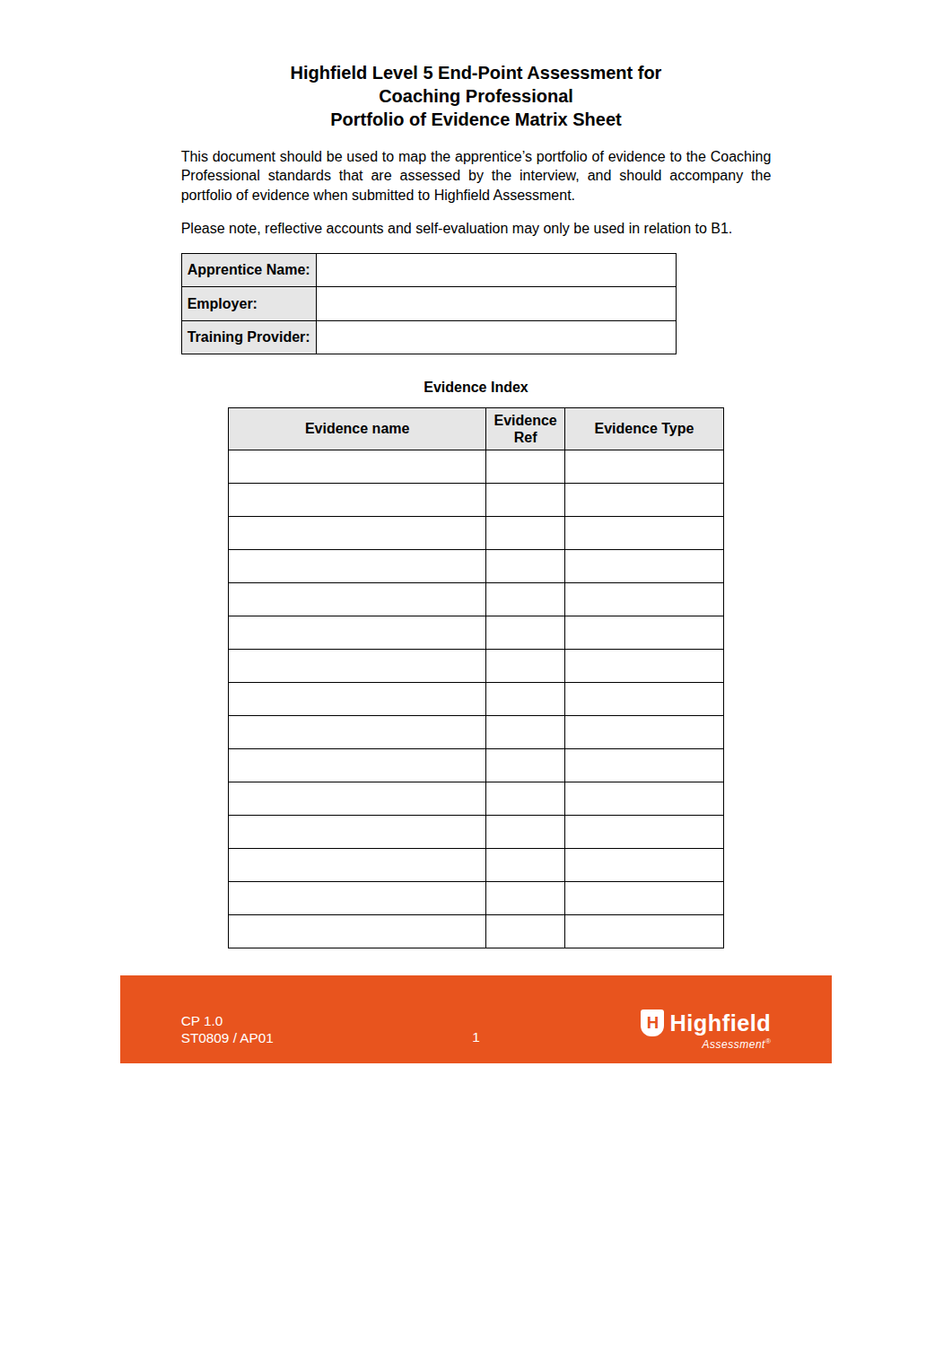Highfield Level 5 End-Point Assessment for Coaching Professional Portfolio of Evidence Matrix Sheet
This document should be used to map the apprentice’s portfolio of evidence to the Coaching Professional standards that are assessed by the interview, and should accompany the portfolio of evidence when submitted to Highfield Assessment.
Please note, reflective accounts and self-evaluation may only be used in relation to B1.
| Apprentice Name: | |
| Employer: | |
| Training Provider: | |
Evidence Index
| Evidence name | Evidence Ref | Evidence Type |
| --- | --- | --- |
CP 1.0
ST0809 / AP01
1
H Highfield
Assessment®